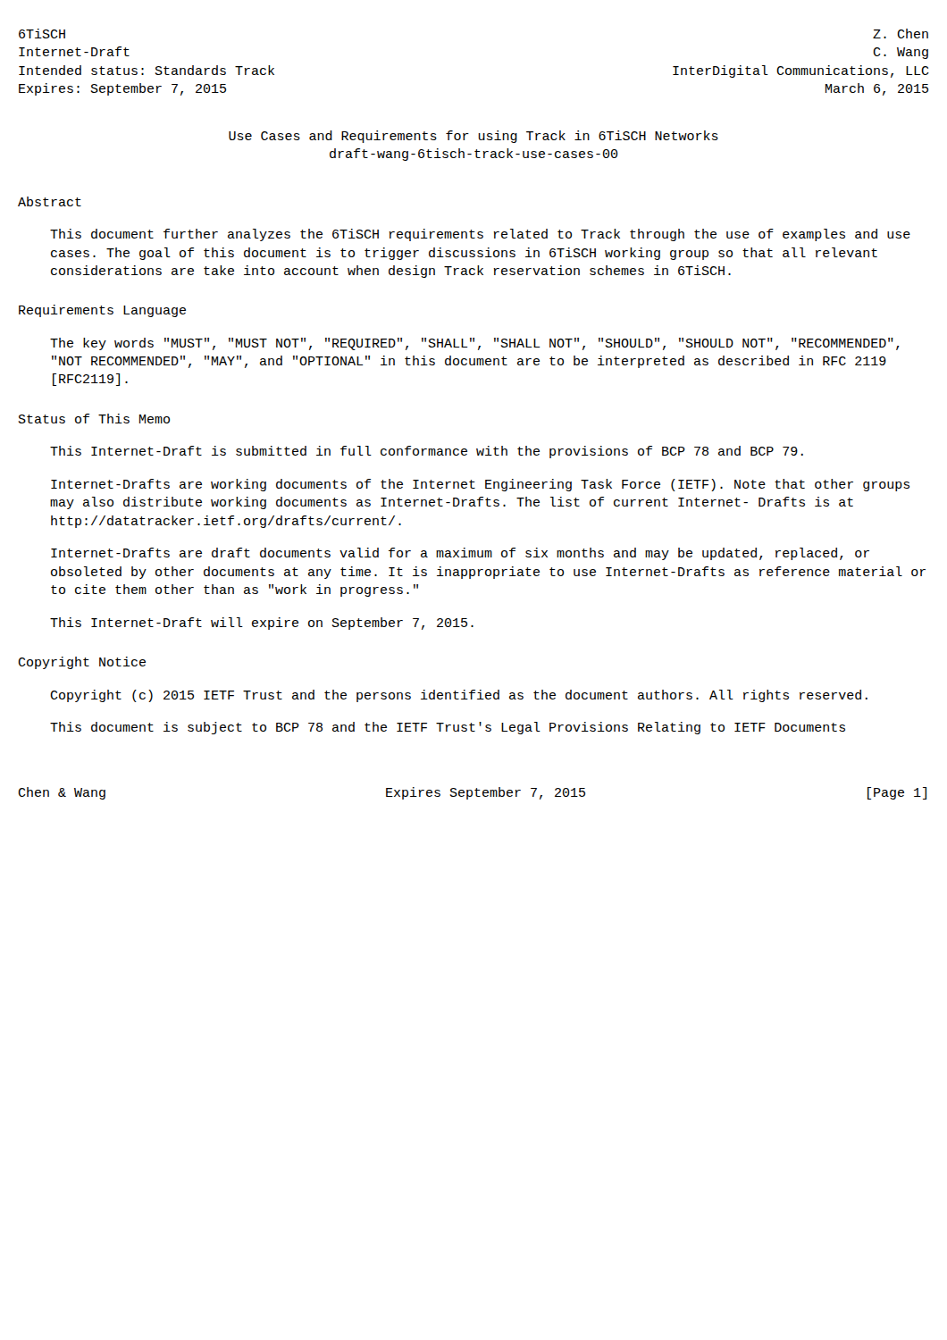6TiSCH Z. Chen
Internet-Draft C. Wang
Intended status: Standards Track InterDigital Communications, LLC
Expires: September 7, 2015 March 6, 2015
Use Cases and Requirements for using Track in 6TiSCH Networks
draft-wang-6tisch-track-use-cases-00
Abstract
This document further analyzes the 6TiSCH requirements related to Track through the use of examples and use cases. The goal of this document is to trigger discussions in 6TiSCH working group so that all relevant considerations are take into account when design Track reservation schemes in 6TiSCH.
Requirements Language
The key words "MUST", "MUST NOT", "REQUIRED", "SHALL", "SHALL NOT", "SHOULD", "SHOULD NOT", "RECOMMENDED", "NOT RECOMMENDED", "MAY", and "OPTIONAL" in this document are to be interpreted as described in RFC 2119 [RFC2119].
Status of This Memo
This Internet-Draft is submitted in full conformance with the provisions of BCP 78 and BCP 79.
Internet-Drafts are working documents of the Internet Engineering Task Force (IETF). Note that other groups may also distribute working documents as Internet-Drafts. The list of current Internet- Drafts is at http://datatracker.ietf.org/drafts/current/.
Internet-Drafts are draft documents valid for a maximum of six months and may be updated, replaced, or obsoleted by other documents at any time. It is inappropriate to use Internet-Drafts as reference material or to cite them other than as "work in progress."
This Internet-Draft will expire on September 7, 2015.
Copyright Notice
Copyright (c) 2015 IETF Trust and the persons identified as the document authors. All rights reserved.
This document is subject to BCP 78 and the IETF Trust's Legal Provisions Relating to IETF Documents
Chen & Wang Expires September 7, 2015[Page 1]